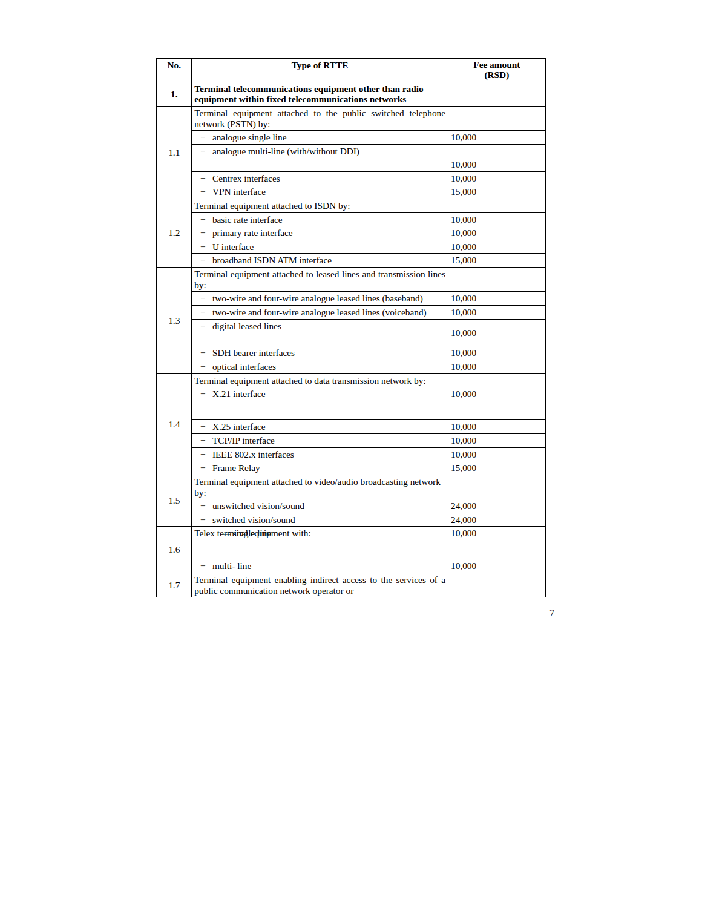| No. | Type of RTTE | Fee amount (RSD) |
| --- | --- | --- |
| 1. | Terminal telecommunications equipment other than radio equipment within fixed telecommunications networks | |
| 1.1 | Terminal equipment attached to the public switched telephone network (PSTN) by: | |
| analogue single line | 10,000 |
| analogue multi-line (with/without DDI) | 10,000 |
| Centrex interfaces | 10,000 |
| VPN interface | 15,000 |
| 1.2 | Terminal equipment attached to ISDN by: | |
| basic rate interface | 10,000 |
| primary rate interface | 10,000 |
| U interface | 10,000 |
| broadband ISDN ATM interface | 15,000 |
| 1.3 | Terminal equipment attached to leased lines and transmission lines by: | |
| two-wire and four-wire analogue leased lines (baseband) | 10,000 |
| two-wire and four-wire analogue leased lines (voiceband) | 10,000 |
| digital leased lines | 10,000 |
| SDH bearer interfaces | 10,000 |
| optical interfaces | 10,000 |
| 1.4 | Terminal equipment attached to data transmission network by: | |
| X.21 interface | 10,000 |
| X.25 interface | 10,000 |
| TCP/IP interface | 10,000 |
| IEEE 802.x interfaces | 10,000 |
| Frame Relay | 15,000 |
| 1.5 | Terminal equipment attached to video/audio broadcasting network by: | |
| unswitched vision/sound | 24,000 |
| switched vision/sound | 24,000 |
| 1.6 | Telex terminal equipment with: — single line | 10,000 |
| multi- line | 10,000 |
| 1.7 | Terminal equipment enabling indirect access to the services of a public communication network operator or | |
7